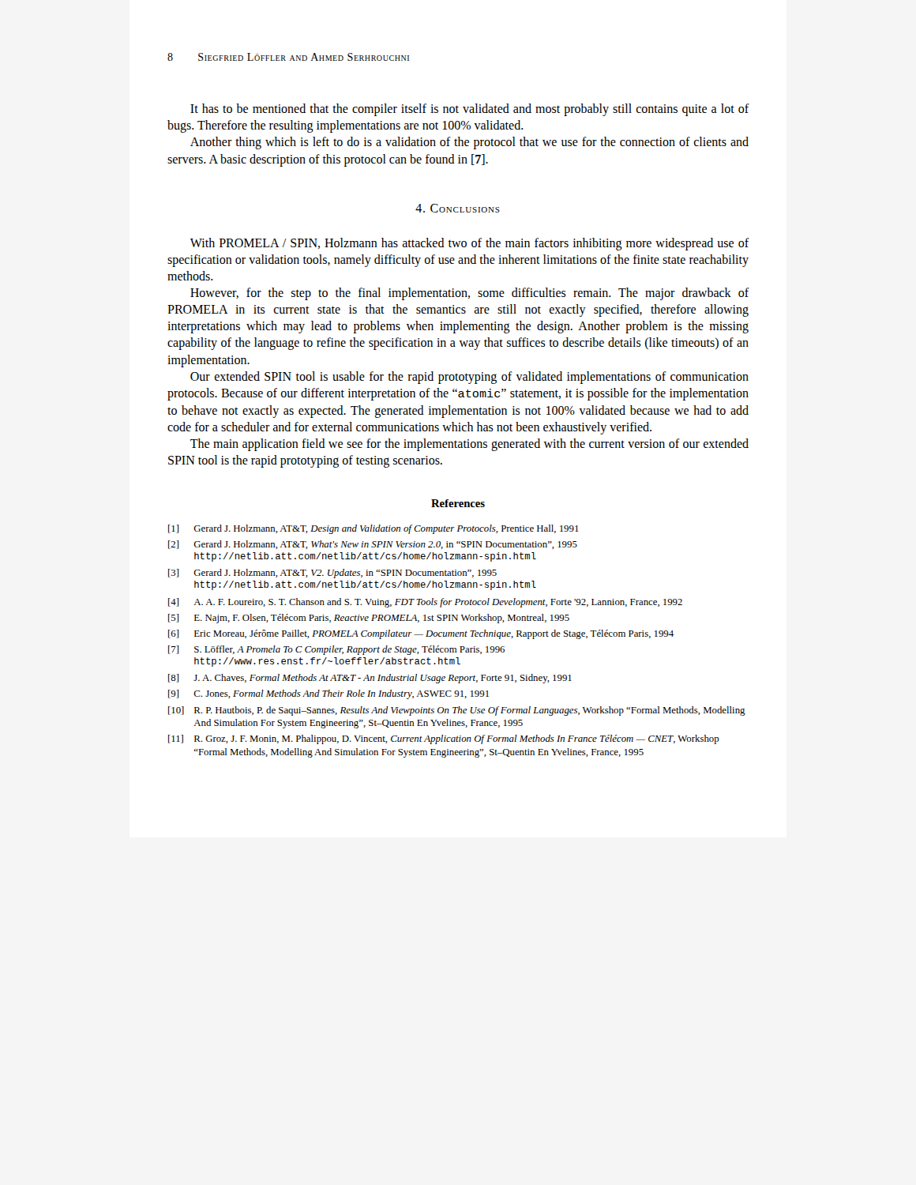8 Siegfried Löffler and Ahmed Serhrouchni
It has to be mentioned that the compiler itself is not validated and most probably still contains quite a lot of bugs. Therefore the resulting implementations are not 100% validated.
Another thing which is left to do is a validation of the protocol that we use for the connection of clients and servers. A basic description of this protocol can be found in [7].
4. Conclusions
With PROMELA / SPIN, Holzmann has attacked two of the main factors inhibiting more widespread use of specification or validation tools, namely difficulty of use and the inherent limitations of the finite state reachability methods.
However, for the step to the final implementation, some difficulties remain. The major drawback of PROMELA in its current state is that the semantics are still not exactly specified, therefore allowing interpretations which may lead to problems when implementing the design. Another problem is the missing capability of the language to refine the specification in a way that suffices to describe details (like timeouts) of an implementation.
Our extended SPIN tool is usable for the rapid prototyping of validated implementations of communication protocols. Because of our different interpretation of the “atomic” statement, it is possible for the implementation to behave not exactly as expected. The generated implementation is not 100% validated because we had to add code for a scheduler and for external communications which has not been exhaustively verified.
The main application field we see for the implementations generated with the current version of our extended SPIN tool is the rapid prototyping of testing scenarios.
References
[1] Gerard J. Holzmann, AT&T, Design and Validation of Computer Protocols, Prentice Hall, 1991
[2] Gerard J. Holzmann, AT&T, What's New in SPIN Version 2.0, in “SPIN Documentation”, 1995 http://netlib.att.com/netlib/att/cs/home/holzmann-spin.html
[3] Gerard J. Holzmann, AT&T, V2. Updates, in “SPIN Documentation”, 1995 http://netlib.att.com/netlib/att/cs/home/holzmann-spin.html
[4] A. A. F. Loureiro, S. T. Chanson and S. T. Vuing, FDT Tools for Protocol Development, Forte '92, Lannion, France, 1992
[5] E. Najm, F. Olsen, Télécom Paris, Reactive PROMELA, 1st SPIN Workshop, Montreal, 1995
[6] Eric Moreau, Jérôme Paillet, PROMELA Compilateur — Document Technique, Rapport de Stage, Télécom Paris, 1994
[7] S. Löffler, A Promela To C Compiler, Rapport de Stage, Télécom Paris, 1996 http://www.res.enst.fr/~loeffler/abstract.html
[8] J. A. Chaves, Formal Methods At AT&T - An Industrial Usage Report, Forte 91, Sidney, 1991
[9] C. Jones, Formal Methods And Their Role In Industry, ASWEC 91, 1991
[10] R. P. Hautbois, P. de Saqui–Sannes, Results And Viewpoints On The Use Of Formal Languages, Workshop “Formal Methods, Modelling And Simulation For System Engineering”, St–Quentin En Yvelines, France, 1995
[11] R. Groz, J. F. Monin, M. Phalippou, D. Vincent, Current Application Of Formal Methods In France Télécom — CNET, Workshop “Formal Methods, Modelling And Simulation For System Engineering”, St–Quentin En Yvelines, France, 1995